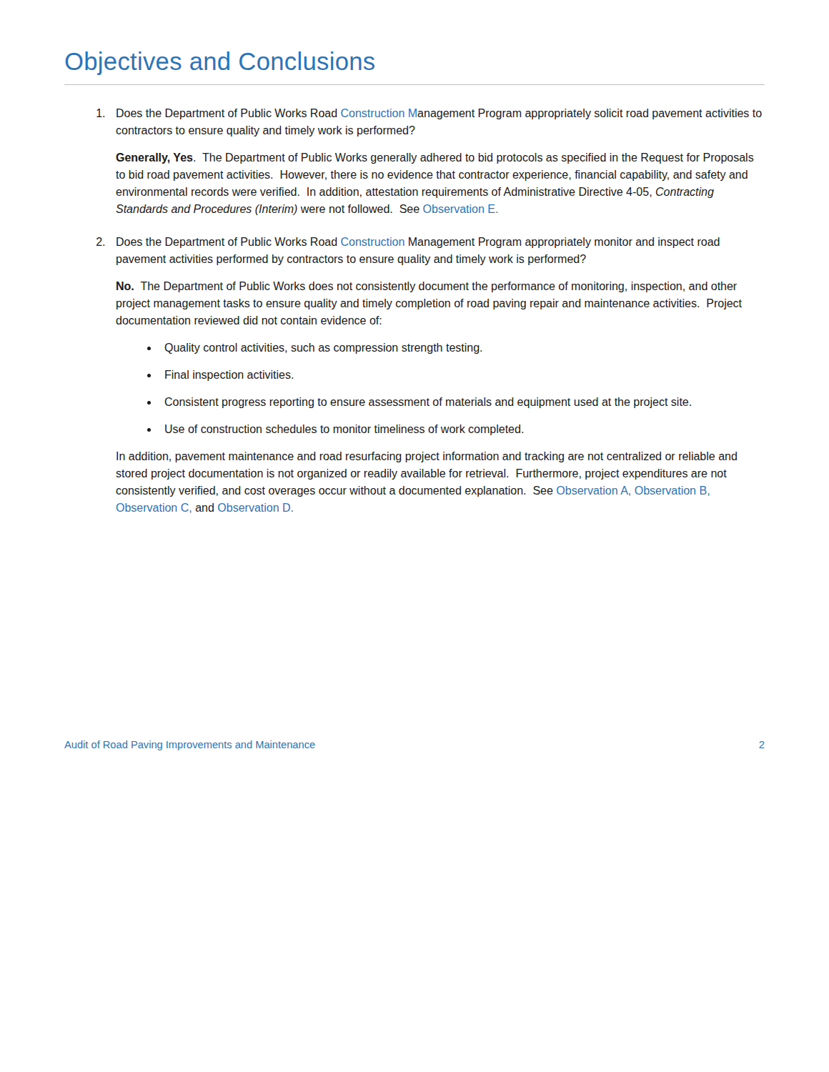Objectives and Conclusions
Does the Department of Public Works Road Construction Management Program appropriately solicit road pavement activities to contractors to ensure quality and timely work is performed?
Generally, Yes. The Department of Public Works generally adhered to bid protocols as specified in the Request for Proposals to bid road pavement activities. However, there is no evidence that contractor experience, financial capability, and safety and environmental records were verified. In addition, attestation requirements of Administrative Directive 4-05, Contracting Standards and Procedures (Interim) were not followed. See Observation E.
Does the Department of Public Works Road Construction Management Program appropriately monitor and inspect road pavement activities performed by contractors to ensure quality and timely work is performed?
No. The Department of Public Works does not consistently document the performance of monitoring, inspection, and other project management tasks to ensure quality and timely completion of road paving repair and maintenance activities. Project documentation reviewed did not contain evidence of:
Quality control activities, such as compression strength testing.
Final inspection activities.
Consistent progress reporting to ensure assessment of materials and equipment used at the project site.
Use of construction schedules to monitor timeliness of work completed.
In addition, pavement maintenance and road resurfacing project information and tracking are not centralized or reliable and stored project documentation is not organized or readily available for retrieval. Furthermore, project expenditures are not consistently verified, and cost overages occur without a documented explanation. See Observation A, Observation B, Observation C, and Observation D.
Audit of Road Paving Improvements and Maintenance 2